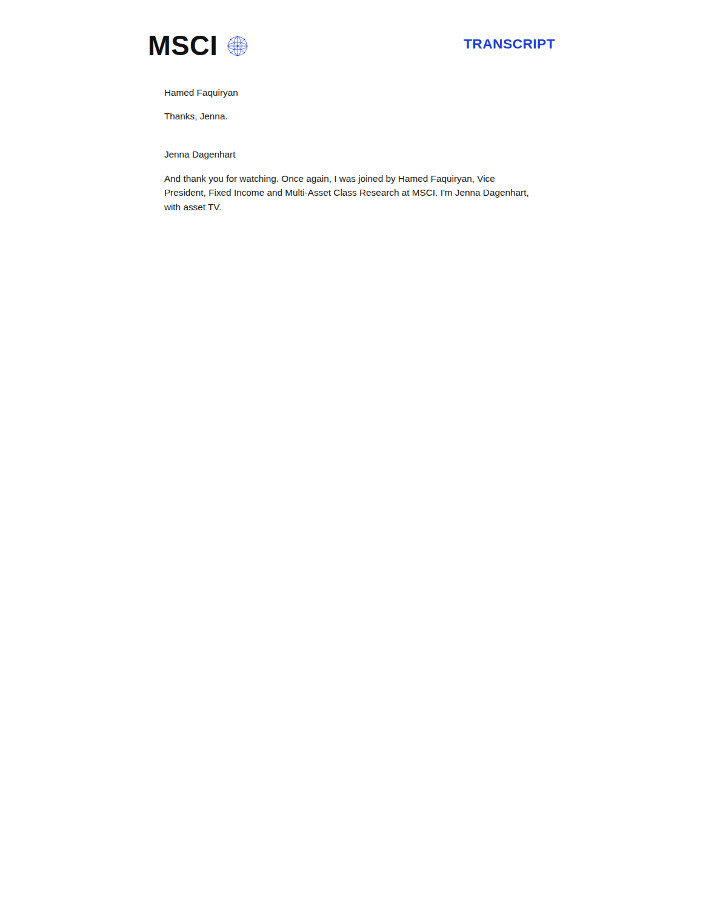MSCI
TRANSCRIPT
Hamed Faquiryan
Thanks, Jenna.
Jenna Dagenhart
And thank you for watching. Once again, I was joined by Hamed Faquiryan, Vice President, Fixed Income and Multi-Asset Class Research at MSCI. I'm Jenna Dagenhart, with asset TV.